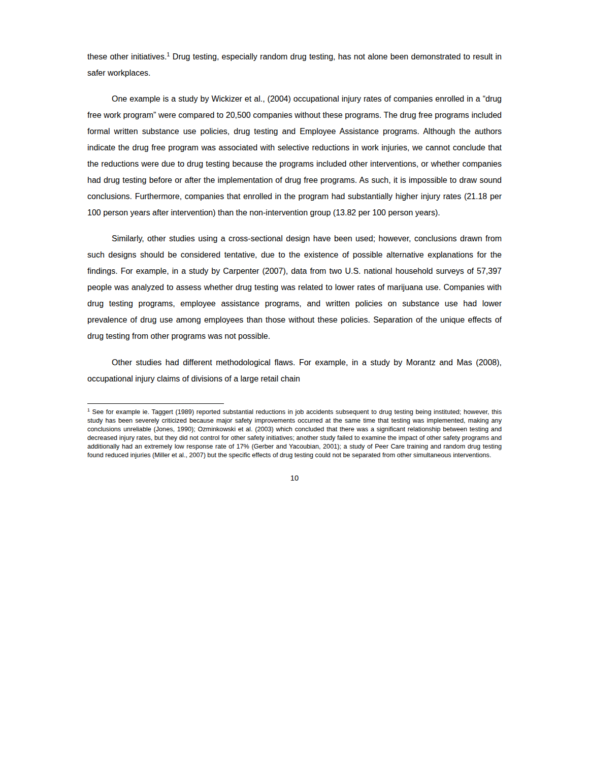these other initiatives.1 Drug testing, especially random drug testing, has not alone been demonstrated to result in safer workplaces.
One example is a study by Wickizer et al., (2004) occupational injury rates of companies enrolled in a “drug free work program” were compared to 20,500 companies without these programs. The drug free programs included formal written substance use policies, drug testing and Employee Assistance programs. Although the authors indicate the drug free program was associated with selective reductions in work injuries, we cannot conclude that the reductions were due to drug testing because the programs included other interventions, or whether companies had drug testing before or after the implementation of drug free programs. As such, it is impossible to draw sound conclusions. Furthermore, companies that enrolled in the program had substantially higher injury rates (21.18 per 100 person years after intervention) than the non-intervention group (13.82 per 100 person years).
Similarly, other studies using a cross-sectional design have been used; however, conclusions drawn from such designs should be considered tentative, due to the existence of possible alternative explanations for the findings. For example, in a study by Carpenter (2007), data from two U.S. national household surveys of 57,397 people was analyzed to assess whether drug testing was related to lower rates of marijuana use. Companies with drug testing programs, employee assistance programs, and written policies on substance use had lower prevalence of drug use among employees than those without these policies. Separation of the unique effects of drug testing from other programs was not possible.
Other studies had different methodological flaws. For example, in a study by Morantz and Mas (2008), occupational injury claims of divisions of a large retail chain
1 See for example ie. Taggert (1989) reported substantial reductions in job accidents subsequent to drug testing being instituted; however, this study has been severely criticized because major safety improvements occurred at the same time that testing was implemented, making any conclusions unreliable (Jones, 1990); Ozminkowski et al. (2003) which concluded that there was a significant relationship between testing and decreased injury rates, but they did not control for other safety initiatives; another study failed to examine the impact of other safety programs and additionally had an extremely low response rate of 17% (Gerber and Yacoubian, 2001); a study of Peer Care training and random drug testing found reduced injuries (Miller et al., 2007) but the specific effects of drug testing could not be separated from other simultaneous interventions.
10